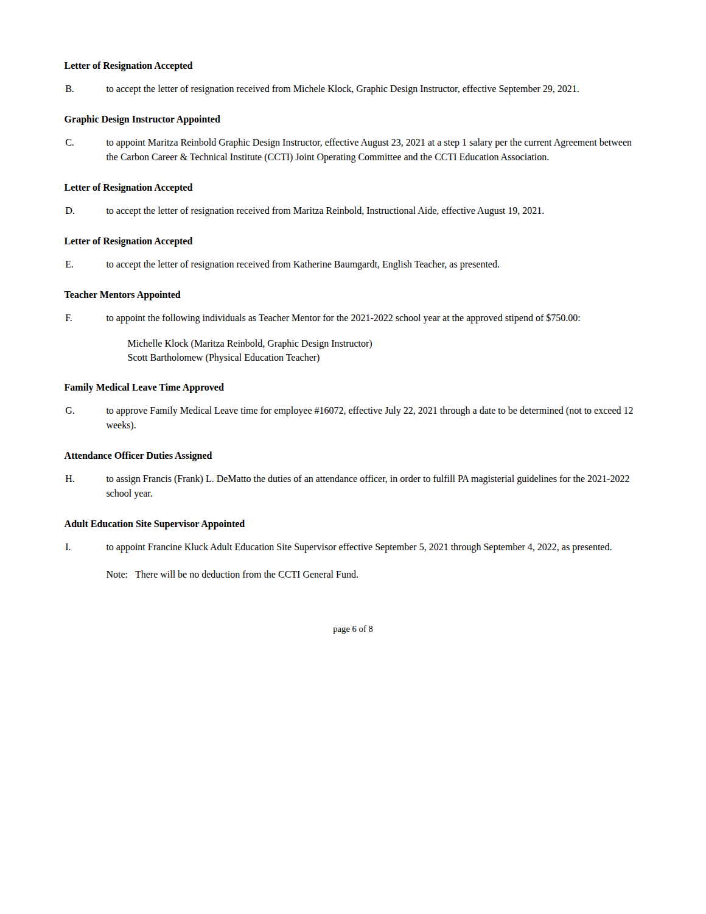Letter of Resignation Accepted
B.
to accept the letter of resignation received from Michele Klock, Graphic Design Instructor, effective September 29, 2021.
Graphic Design Instructor Appointed
C.
to appoint Maritza Reinbold Graphic Design Instructor, effective August 23, 2021 at a step 1 salary per the current Agreement between the Carbon Career & Technical Institute (CCTI) Joint Operating Committee and the CCTI Education Association.
Letter of Resignation Accepted
D.
to accept the letter of resignation received from Maritza Reinbold, Instructional Aide, effective August 19, 2021.
Letter of Resignation Accepted
E.
to accept the letter of resignation received from Katherine Baumgardt, English Teacher, as presented.
Teacher Mentors Appointed
F.
to appoint the following individuals as Teacher Mentor for the 2021-2022 school year at the approved stipend of $750.00:
Michelle Klock (Maritza Reinbold, Graphic Design Instructor)
Scott Bartholomew (Physical Education Teacher)
Family Medical Leave Time Approved
G.
to approve Family Medical Leave time for employee #16072, effective July 22, 2021 through a date to be determined (not to exceed 12 weeks).
Attendance Officer Duties Assigned
H.
to assign Francis (Frank) L. DeMatto the duties of an attendance officer, in order to fulfill PA magisterial guidelines for the 2021-2022 school year.
Adult Education Site Supervisor Appointed
I.
to appoint Francine Kluck Adult Education Site Supervisor effective September 5, 2021 through September 4, 2022, as presented.
Note: There will be no deduction from the CCTI General Fund.
page 6 of 8